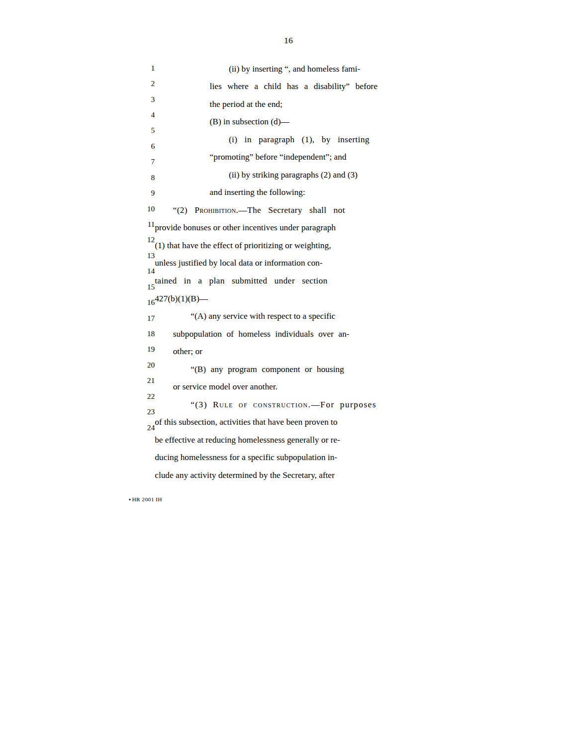16
| 1 2 3 4 5 6 7 8 9 10 11 12 13 14 15 16 17 18 19 20 21 22 23 24 | (ii) by inserting “, and homeless fami- lies where a child has a disability” before the period at the end; (B) in subsection (d)— (i) in paragraph (1), by inserting “promoting” before “independent”; and (ii) by striking paragraphs (2) and (3) and inserting the following: “(2) Prohibition. —The Secretary shall not provide bonuses or other incentives under paragraph (1) that have the effect of prioritizing or weighting, unless justified by local data or information con- tained in a plan submitted under section 427(b)(1)(B)— “(A) any service with respect to a specific subpopulation of homeless individuals over an- other; or “(B) any program component or housing or service model over another. “(3) Rule of construction. —For purposes of this subsection, activities that have been proven to be effective at reducing homelessness generally or re- ducing homelessness for a specific subpopulation in- clude any activity determined by the Secretary, after |
•HR 2001 IH